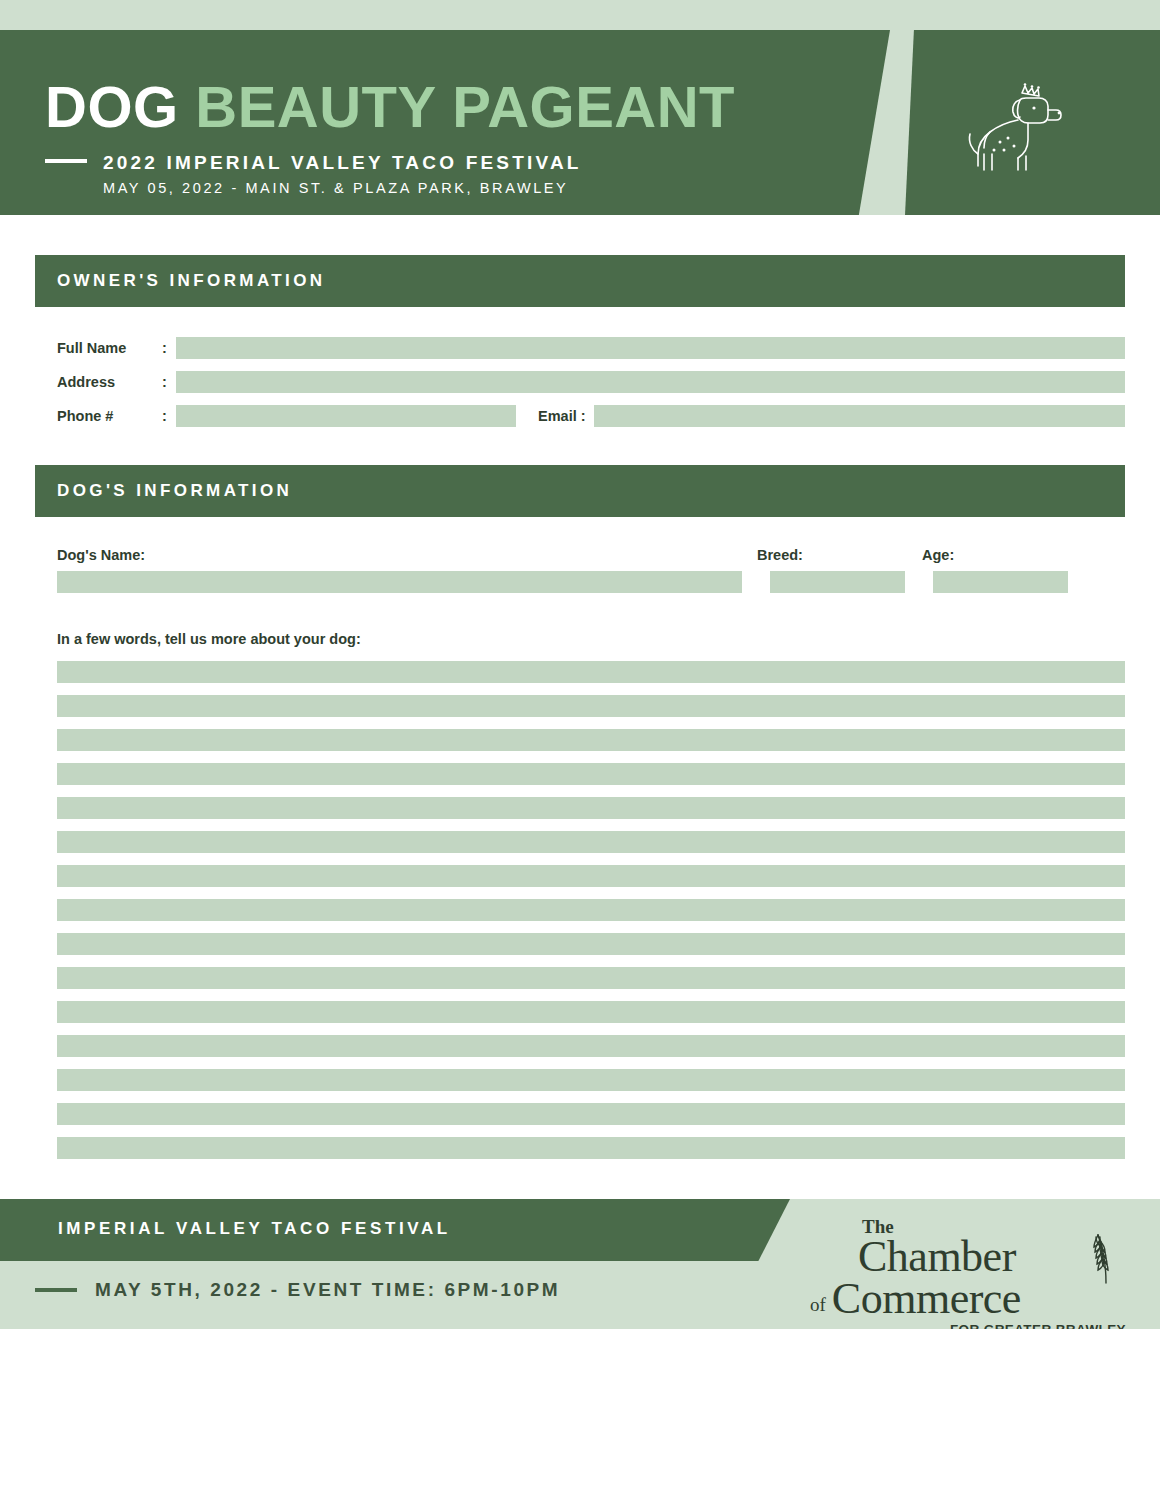DOG BEAUTY PAGEANT
2022 IMPERIAL VALLEY TACO FESTIVAL
MAY 05, 2022 - MAIN ST. & PLAZA PARK, BRAWLEY
OWNER'S INFORMATION
Full Name:
Address:
Phone #: Email :
DOG'S INFORMATION
Dog's Name: Breed: Age:
In a few words, tell us more about your dog:
IMPERIAL VALLEY TACO FESTIVAL
MAY 5TH, 2022 - EVENT TIME: 6PM-10PM
The
Chamber
of Commerce
FOR GREATER BRAWLEY